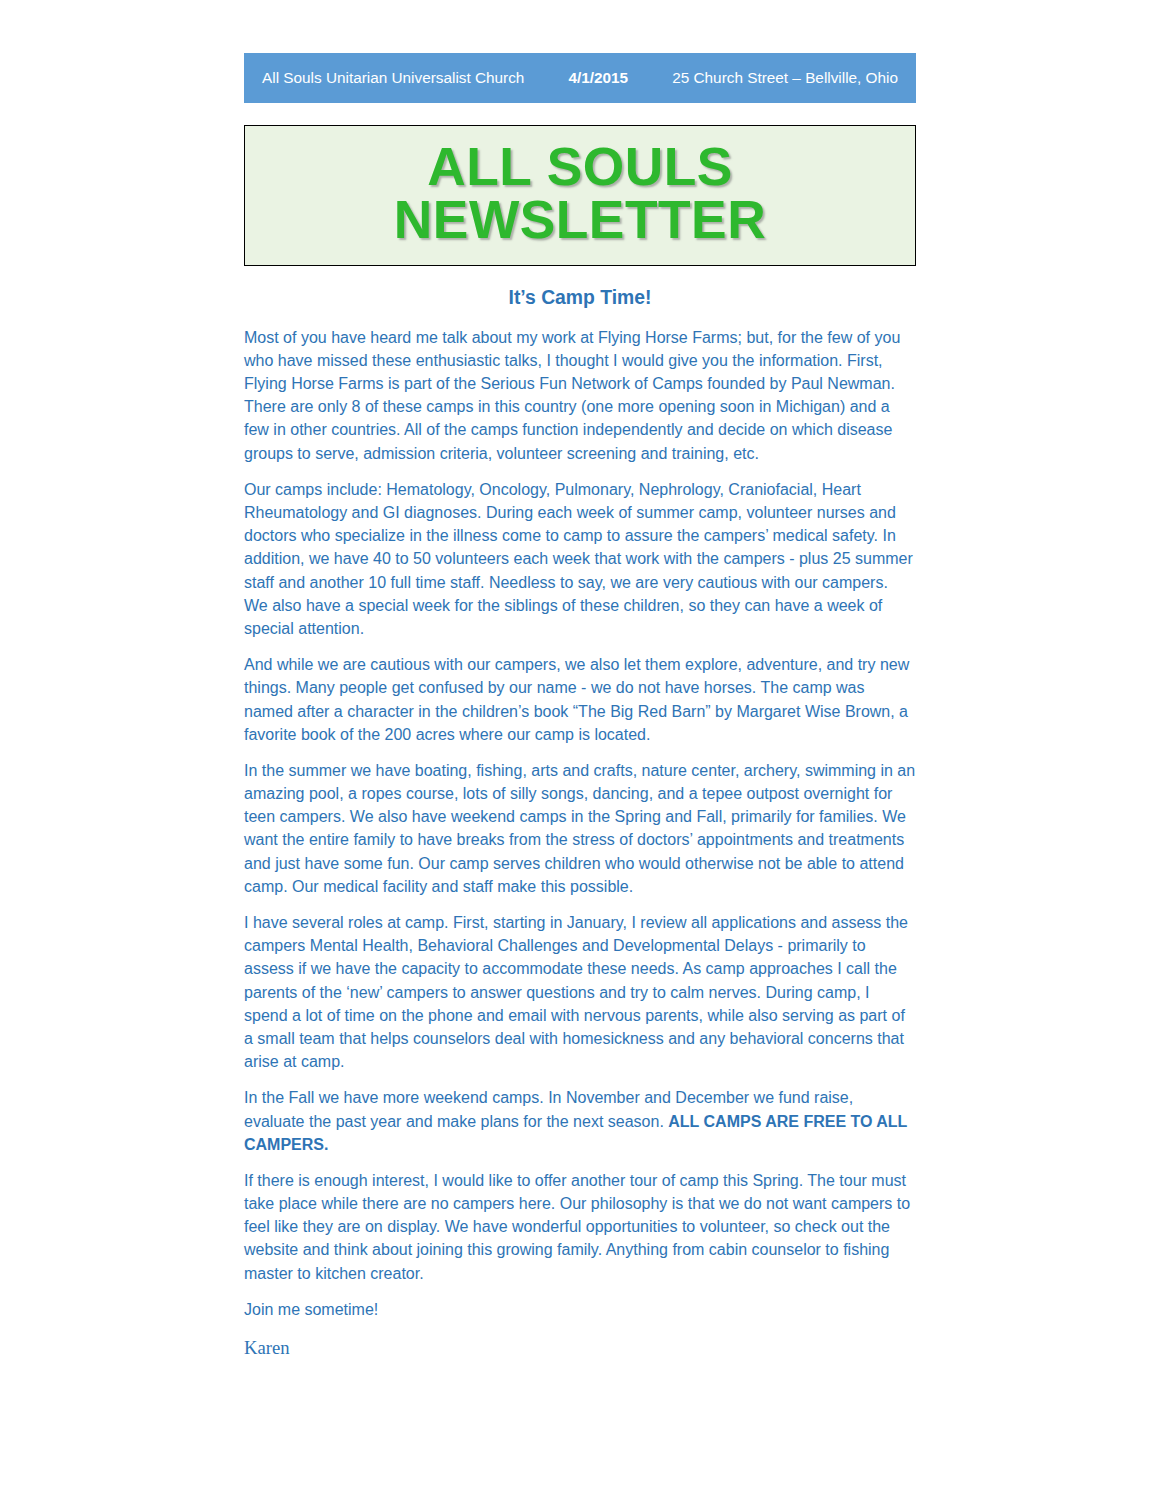All Souls Unitarian Universalist Church
4/1/2015
25 Church Street – Bellville, Ohio
ALL SOULS NEWSLETTER
It’s Camp Time!
Most of you have heard me talk about my work at Flying Horse Farms; but, for the few of you who have missed these enthusiastic talks, I thought I would give you the information. First, Flying Horse Farms is part of the Serious Fun Network of Camps founded by Paul Newman. There are only 8 of these camps in this country (one more opening soon in Michigan) and a few in other countries. All of the camps function independently and decide on which disease groups to serve, admission criteria, volunteer screening and training, etc.
Our camps include: Hematology, Oncology, Pulmonary, Nephrology, Craniofacial, Heart Rheumatology and GI diagnoses. During each week of summer camp, volunteer nurses and doctors who specialize in the illness come to camp to assure the campers’ medical safety. In addition, we have 40 to 50 volunteers each week that work with the campers - plus 25 summer staff and another 10 full time staff. Needless to say, we are very cautious with our campers. We also have a special week for the siblings of these children, so they can have a week of special attention.
And while we are cautious with our campers, we also let them explore, adventure, and try new things. Many people get confused by our name - we do not have horses. The camp was named after a character in the children’s book “The Big Red Barn” by Margaret Wise Brown, a favorite book of the 200 acres where our camp is located.
In the summer we have boating, fishing, arts and crafts, nature center, archery, swimming in an amazing pool, a ropes course, lots of silly songs, dancing, and a tepee outpost overnight for teen campers. We also have weekend camps in the Spring and Fall, primarily for families. We want the entire family to have breaks from the stress of doctors’ appointments and treatments and just have some fun. Our camp serves children who would otherwise not be able to attend camp. Our medical facility and staff make this possible.
I have several roles at camp. First, starting in January, I review all applications and assess the campers Mental Health, Behavioral Challenges and Developmental Delays - primarily to assess if we have the capacity to accommodate these needs. As camp approaches I call the parents of the ‘new’ campers to answer questions and try to calm nerves. During camp, I spend a lot of time on the phone and email with nervous parents, while also serving as part of a small team that helps counselors deal with homesickness and any behavioral concerns that arise at camp.
In the Fall we have more weekend camps. In November and December we fund raise, evaluate the past year and make plans for the next season. ALL CAMPS ARE FREE TO ALL CAMPERS.
If there is enough interest, I would like to offer another tour of camp this Spring. The tour must take place while there are no campers here. Our philosophy is that we do not want campers to feel like they are on display. We have wonderful opportunities to volunteer, so check out the website and think about joining this growing family. Anything from cabin counselor to fishing master to kitchen creator.
Join me sometime!
Karen